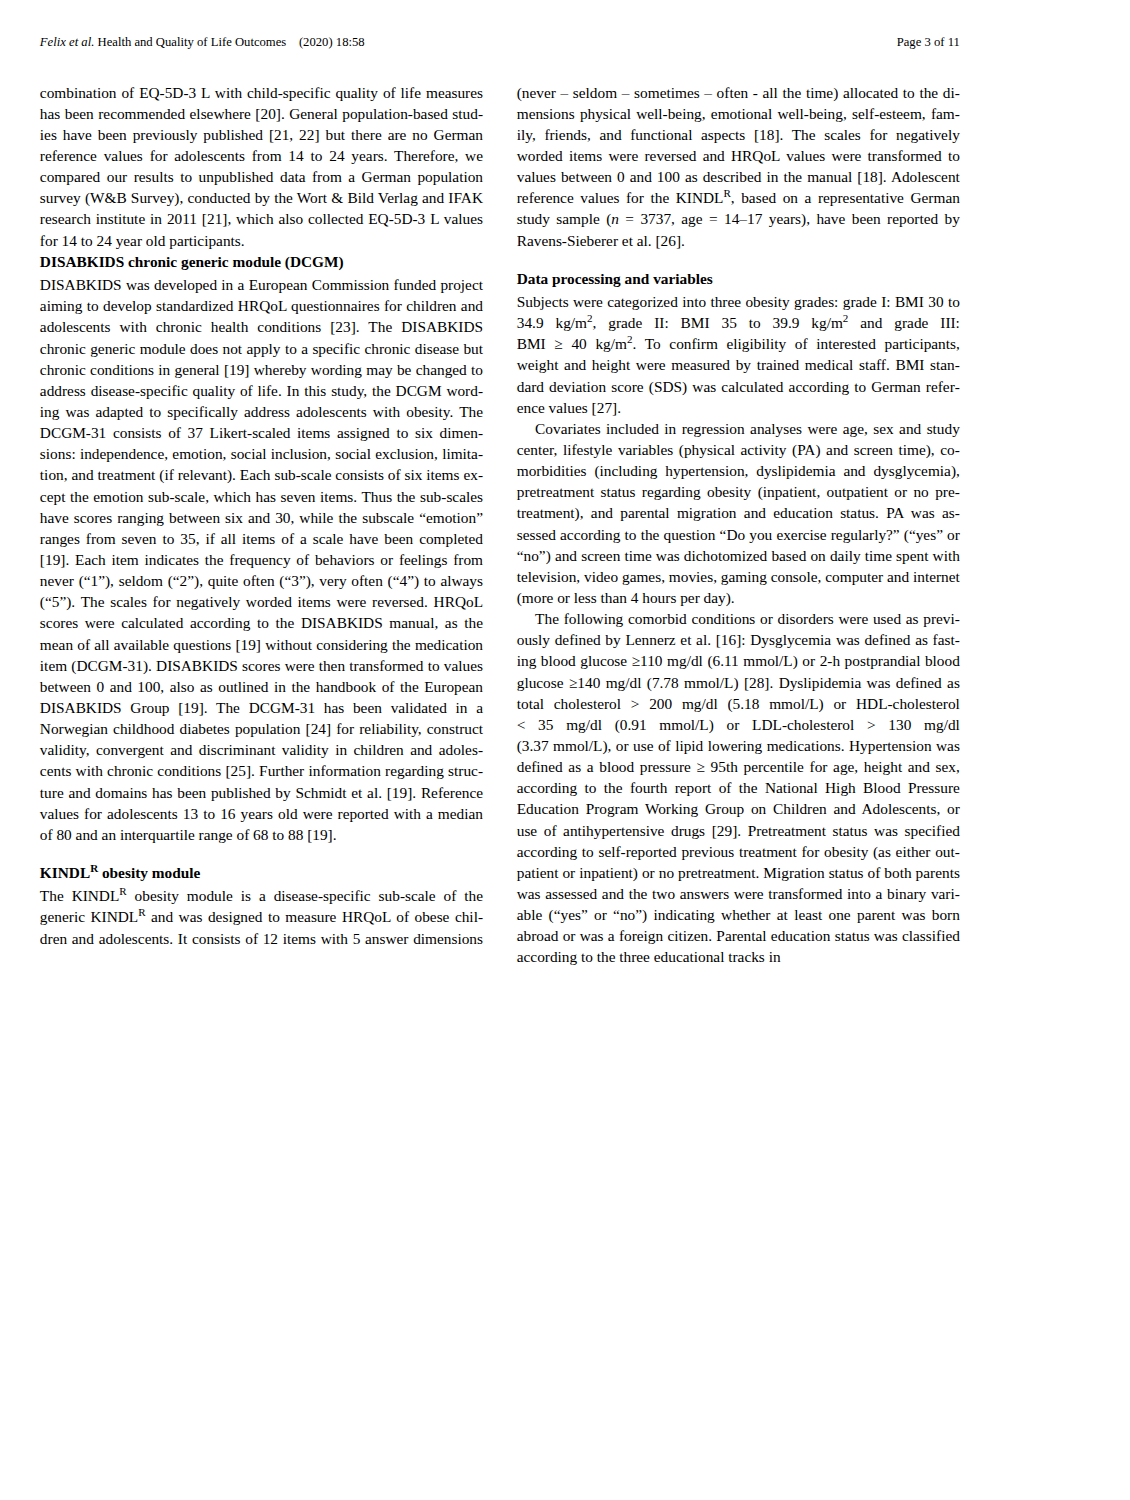Felix et al. Health and Quality of Life Outcomes (2020) 18:58 Page 3 of 11
combination of EQ-5D-3 L with child-specific quality of life measures has been recommended elsewhere [20]. General population-based studies have been previously published [21, 22] but there are no German reference values for adolescents from 14 to 24 years. Therefore, we compared our results to unpublished data from a German population survey (W&B Survey), conducted by the Wort & Bild Verlag and IFAK research institute in 2011 [21], which also collected EQ-5D-3 L values for 14 to 24 year old participants.
DISABKIDS chronic generic module (DCGM)
DISABKIDS was developed in a European Commission funded project aiming to develop standardized HRQoL questionnaires for children and adolescents with chronic health conditions [23]. The DISABKIDS chronic generic module does not apply to a specific chronic disease but chronic conditions in general [19] whereby wording may be changed to address disease-specific quality of life. In this study, the DCGM wording was adapted to specifically address adolescents with obesity. The DCGM-31 consists of 37 Likert-scaled items assigned to six dimensions: independence, emotion, social inclusion, social exclusion, limitation, and treatment (if relevant). Each sub-scale consists of six items except the emotion sub-scale, which has seven items. Thus the sub-scales have scores ranging between six and 30, while the subscale “emotion” ranges from seven to 35, if all items of a scale have been completed [19]. Each item indicates the frequency of behaviors or feelings from never (“1”), seldom (“2”), quite often (“3”), very often (“4”) to always (“5”). The scales for negatively worded items were reversed. HRQoL scores were calculated according to the DISABKIDS manual, as the mean of all available questions [19] without considering the medication item (DCGM-31). DISABKIDS scores were then transformed to values between 0 and 100, also as outlined in the handbook of the European DISABKIDS Group [19]. The DCGM-31 has been validated in a Norwegian childhood diabetes population [24] for reliability, construct validity, convergent and discriminant validity in children and adolescents with chronic conditions [25]. Further information regarding structure and domains has been published by Schmidt et al. [19]. Reference values for adolescents 13 to 16 years old were reported with a median of 80 and an interquartile range of 68 to 88 [19].
KINDLR obesity module
The KINDLR obesity module is a disease-specific sub-scale of the generic KINDLR and was designed to measure HRQoL of obese children and adolescents. It consists of 12 items with 5 answer dimensions (never – seldom – sometimes – often - all the time) allocated to the dimensions physical well-being, emotional well-being, self-esteem, family, friends, and functional aspects [18]. The scales for negatively worded items were reversed and HRQoL values were transformed to values between 0 and 100 as described in the manual [18]. Adolescent reference values for the KINDLR, based on a representative German study sample (n = 3737, age = 14–17 years), have been reported by Ravens-Sieberer et al. [26].
Data processing and variables
Subjects were categorized into three obesity grades: grade I: BMI 30 to 34.9 kg/m2, grade II: BMI 35 to 39.9 kg/m2 and grade III: BMI ≥ 40 kg/m2. To confirm eligibility of interested participants, weight and height were measured by trained medical staff. BMI standard deviation score (SDS) was calculated according to German reference values [27].
Covariates included in regression analyses were age, sex and study center, lifestyle variables (physical activity (PA) and screen time), comorbidities (including hypertension, dyslipidemia and dysglycemia), pretreatment status regarding obesity (inpatient, outpatient or no pretreatment), and parental migration and education status. PA was assessed according to the question “Do you exercise regularly?” (“yes” or “no”) and screen time was dichotomized based on daily time spent with television, video games, movies, gaming console, computer and internet (more or less than 4 hours per day).
The following comorbid conditions or disorders were used as previously defined by Lennerz et al. [16]: Dysglycemia was defined as fasting blood glucose ≥110 mg/dl (6.11 mmol/L) or 2-h postprandial blood glucose ≥140 mg/dl (7.78 mmol/L) [28]. Dyslipidemia was defined as total cholesterol > 200 mg/dl (5.18 mmol/L) or HDL-cholesterol < 35 mg/dl (0.91 mmol/L) or LDL-cholesterol > 130 mg/dl (3.37 mmol/L), or use of lipid lowering medications. Hypertension was defined as a blood pressure ≥ 95th percentile for age, height and sex, according to the fourth report of the National High Blood Pressure Education Program Working Group on Children and Adolescents, or use of antihypertensive drugs [29]. Pretreatment status was specified according to self-reported previous treatment for obesity (as either outpatient or inpatient) or no pretreatment. Migration status of both parents was assessed and the two answers were transformed into a binary variable (“yes” or “no”) indicating whether at least one parent was born abroad or was a foreign citizen. Parental education status was classified according to the three educational tracks in